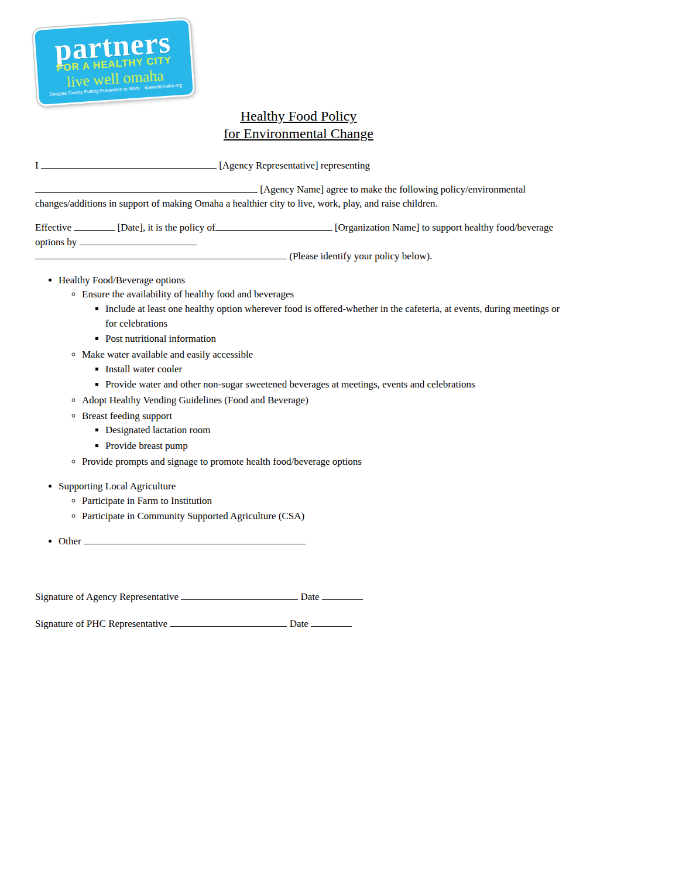partners FOR A HEALTHY CITY live well omaha Douglas County Putting Prevention to Work livewellomaha.org
Healthy Food Policy for Environmental Change
I [Agency Representative] representing
[Agency Name] agree to make the following policy/environmental changes/additions in support of making Omaha a healthier city to live, work, play, and raise children.
Effective [Date], it is the policy of [Organization Name] to support healthy food/beverage options by
(Please identify your policy below).
Healthy Food/Beverage options
Ensure the availability of healthy food and beverages
Include at least one healthy option wherever food is offered-whether in the cafeteria, at events, during meetings or for celebrations
Post nutritional information
Make water available and easily accessible
Install water cooler
Provide water and other non-sugar sweetened beverages at meetings, events and celebrations
Adopt Healthy Vending Guidelines (Food and Beverage)
Breast feeding support
Designated lactation room
Provide breast pump
Provide prompts and signage to promote health food/beverage options
Supporting Local Agriculture
Participate in Farm to Institution
Participate in Community Supported Agriculture (CSA)
Other
Signature of Agency Representative Date
Signature of PHC Representative Date